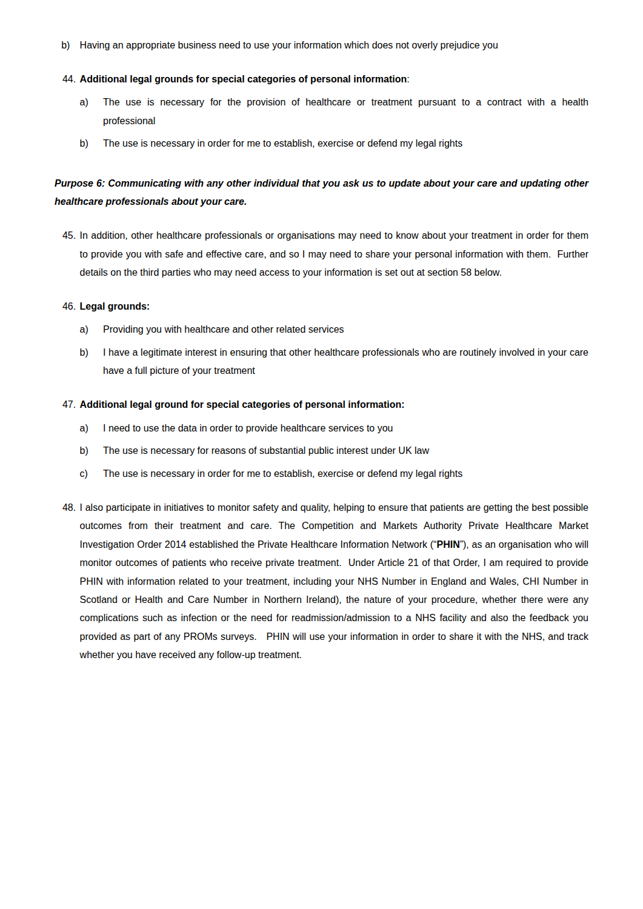b) Having an appropriate business need to use your information which does not overly prejudice you
44. Additional legal grounds for special categories of personal information:
a) The use is necessary for the provision of healthcare or treatment pursuant to a contract with a health professional
b) The use is necessary in order for me to establish, exercise or defend my legal rights
Purpose 6: Communicating with any other individual that you ask us to update about your care and updating other healthcare professionals about your care.
45. In addition, other healthcare professionals or organisations may need to know about your treatment in order for them to provide you with safe and effective care, and so I may need to share your personal information with them. Further details on the third parties who may need access to your information is set out at section 58 below.
46. Legal grounds:
a) Providing you with healthcare and other related services
b) I have a legitimate interest in ensuring that other healthcare professionals who are routinely involved in your care have a full picture of your treatment
47. Additional legal ground for special categories of personal information:
a) I need to use the data in order to provide healthcare services to you
b) The use is necessary for reasons of substantial public interest under UK law
c) The use is necessary in order for me to establish, exercise or defend my legal rights
48. I also participate in initiatives to monitor safety and quality, helping to ensure that patients are getting the best possible outcomes from their treatment and care. The Competition and Markets Authority Private Healthcare Market Investigation Order 2014 established the Private Healthcare Information Network (“PHIN”), as an organisation who will monitor outcomes of patients who receive private treatment. Under Article 21 of that Order, I am required to provide PHIN with information related to your treatment, including your NHS Number in England and Wales, CHI Number in Scotland or Health and Care Number in Northern Ireland), the nature of your procedure, whether there were any complications such as infection or the need for readmission/admission to a NHS facility and also the feedback you provided as part of any PROMs surveys. PHIN will use your information in order to share it with the NHS, and track whether you have received any follow-up treatment.